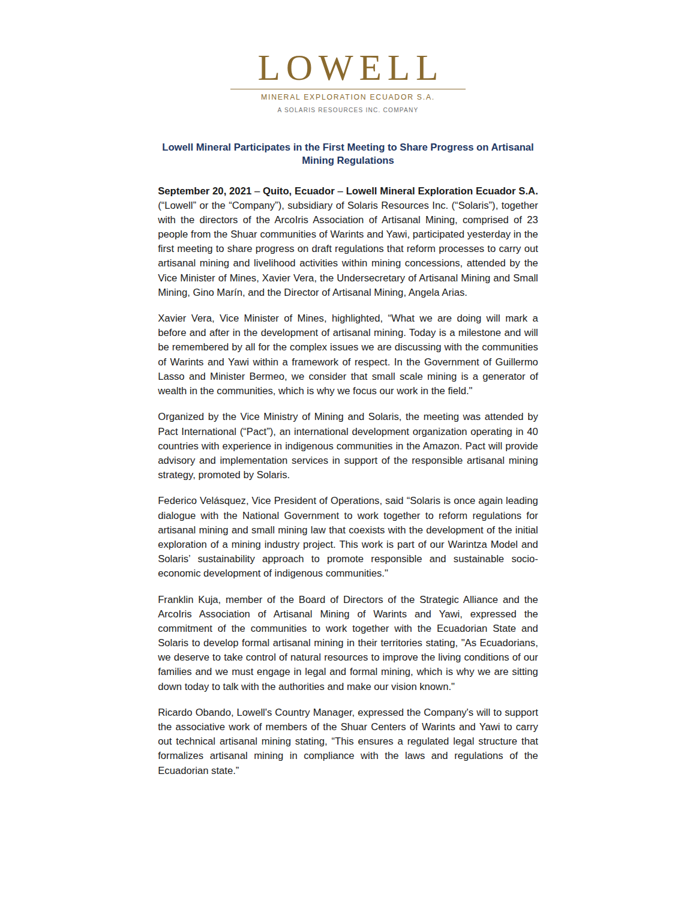LOWELL
MINERAL EXPLORATION ECUADOR S.A.
A SOLARIS RESOURCES INC. COMPANY
Lowell Mineral Participates in the First Meeting to Share Progress on Artisanal Mining Regulations
September 20, 2021 – Quito, Ecuador – Lowell Mineral Exploration Ecuador S.A. (“Lowell” or the “Company”), subsidiary of Solaris Resources Inc. (“Solaris”), together with the directors of the ArcoIris Association of Artisanal Mining, comprised of 23 people from the Shuar communities of Warints and Yawi, participated yesterday in the first meeting to share progress on draft regulations that reform processes to carry out artisanal mining and livelihood activities within mining concessions, attended by the Vice Minister of Mines, Xavier Vera, the Undersecretary of Artisanal Mining and Small Mining, Gino Marín, and the Director of Artisanal Mining, Angela Arias.
Xavier Vera, Vice Minister of Mines, highlighted, “What we are doing will mark a before and after in the development of artisanal mining. Today is a milestone and will be remembered by all for the complex issues we are discussing with the communities of Warints and Yawi within a framework of respect. In the Government of Guillermo Lasso and Minister Bermeo, we consider that small scale mining is a generator of wealth in the communities, which is why we focus our work in the field."
Organized by the Vice Ministry of Mining and Solaris, the meeting was attended by Pact International (“Pact”), an international development organization operating in 40 countries with experience in indigenous communities in the Amazon. Pact will provide advisory and implementation services in support of the responsible artisanal mining strategy, promoted by Solaris.
Federico Velásquez, Vice President of Operations, said “Solaris is once again leading dialogue with the National Government to work together to reform regulations for artisanal mining and small mining law that coexists with the development of the initial exploration of a mining industry project. This work is part of our Warintza Model and Solaris’ sustainability approach to promote responsible and sustainable socio-economic development of indigenous communities."
Franklin Kuja, member of the Board of Directors of the Strategic Alliance and the ArcoIris Association of Artisanal Mining of Warints and Yawi, expressed the commitment of the communities to work together with the Ecuadorian State and Solaris to develop formal artisanal mining in their territories stating, "As Ecuadorians, we deserve to take control of natural resources to improve the living conditions of our families and we must engage in legal and formal mining, which is why we are sitting down today to talk with the authorities and make our vision known."
Ricardo Obando, Lowell's Country Manager, expressed the Company's will to support the associative work of members of the Shuar Centers of Warints and Yawi to carry out technical artisanal mining stating, “This ensures a regulated legal structure that formalizes artisanal mining in compliance with the laws and regulations of the Ecuadorian state.”